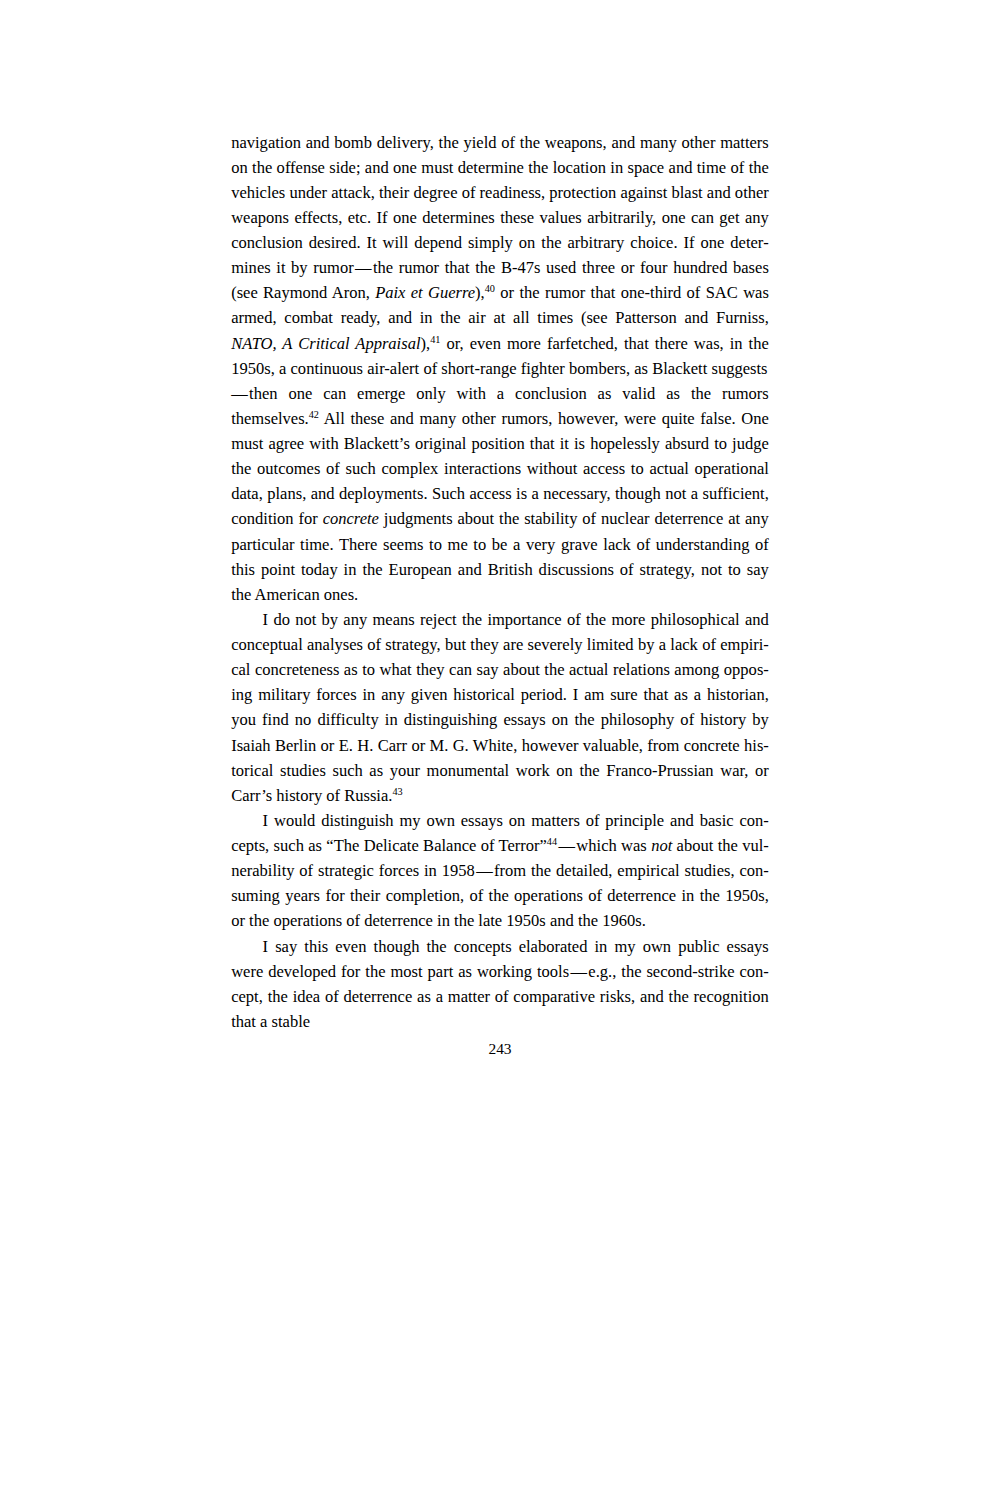navigation and bomb delivery, the yield of the weapons, and many other matters on the offense side; and one must determine the location in space and time of the vehicles under attack, their degree of readiness, protection against blast and other weapons effects, etc. If one determines these values arbitrarily, one can get any conclusion desired. It will depend simply on the arbitrary choice. If one determines it by rumor — the rumor that the B-47s used three or four hundred bases (see Raymond Aron, Paix et Guerre),40 or the rumor that one-third of SAC was armed, combat ready, and in the air at all times (see Patterson and Furniss, NATO, A Critical Appraisal),41 or, even more farfetched, that there was, in the 1950s, a continuous air-alert of short-range fighter bombers, as Blackett suggests — then one can emerge only with a conclusion as valid as the rumors themselves.42 All these and many other rumors, however, were quite false. One must agree with Blackett’s original position that it is hopelessly absurd to judge the outcomes of such complex interactions without access to actual operational data, plans, and deployments. Such access is a necessary, though not a sufficient, condition for concrete judgments about the stability of nuclear deterrence at any particular time. There seems to me to be a very grave lack of understanding of this point today in the European and British discussions of strategy, not to say the American ones.
I do not by any means reject the importance of the more philosophical and conceptual analyses of strategy, but they are severely limited by a lack of empirical concreteness as to what they can say about the actual relations among opposing military forces in any given historical period. I am sure that as a historian, you find no difficulty in distinguishing essays on the philosophy of history by Isaiah Berlin or E. H. Carr or M. G. White, however valuable, from concrete historical studies such as your monumental work on the Franco-Prussian war, or Carr’s history of Russia.43
I would distinguish my own essays on matters of principle and basic concepts, such as “The Delicate Balance of Terror”44 — which was not about the vulnerability of strategic forces in 1958 — from the detailed, empirical studies, consuming years for their completion, of the operations of deterrence in the 1950s, or the operations of deterrence in the late 1950s and the 1960s.
I say this even though the concepts elaborated in my own public essays were developed for the most part as working tools — e.g., the second-strike concept, the idea of deterrence as a matter of comparative risks, and the recognition that a stable
243